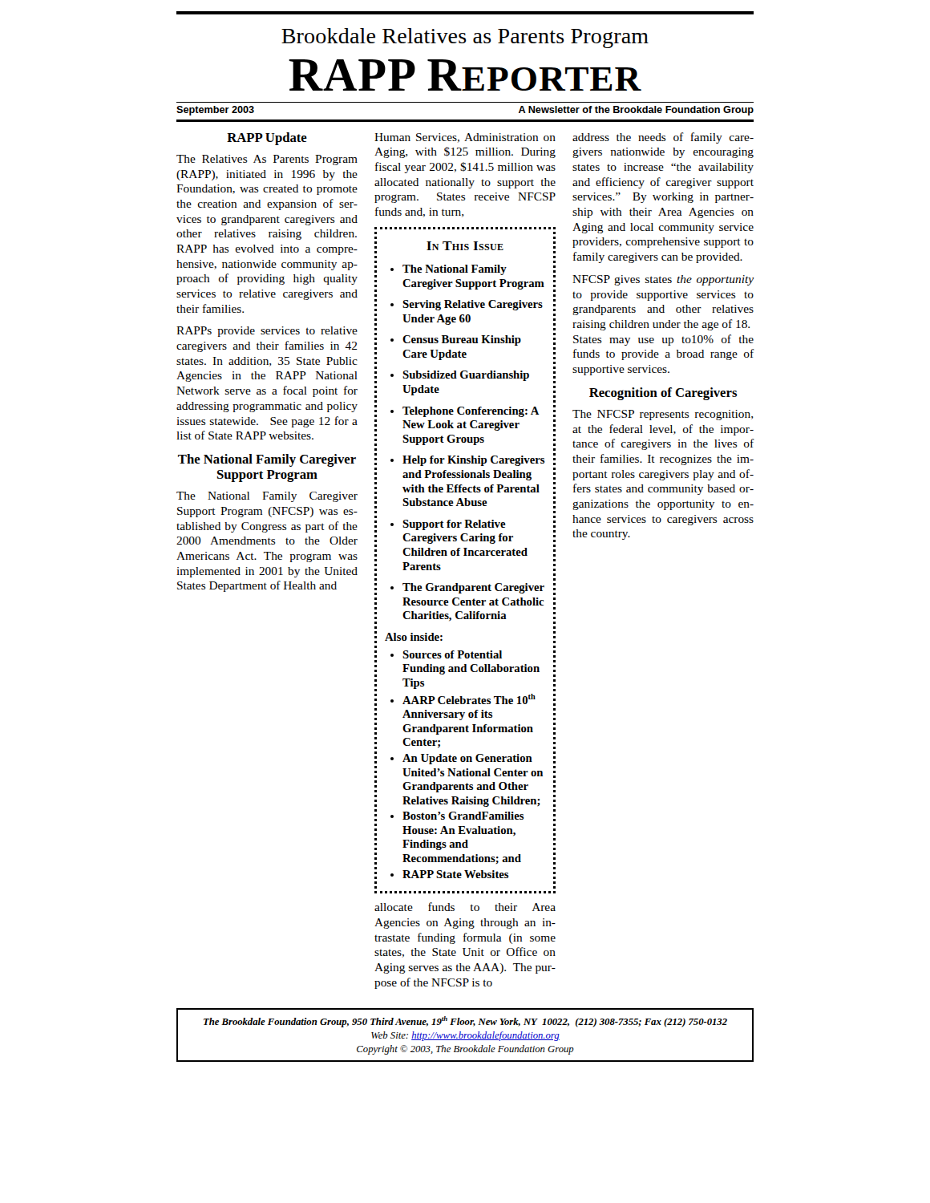Brookdale Relatives as Parents Program
RAPP REPORTER
September 2003
A Newsletter of the Brookdale Foundation Group
RAPP Update
The Relatives As Parents Program (RAPP), initiated in 1996 by the Foundation, was created to promote the creation and expansion of services to grandparent caregivers and other relatives raising children. RAPP has evolved into a comprehensive, nationwide community approach of providing high quality services to relative caregivers and their families.
RAPPs provide services to relative caregivers and their families in 42 states. In addition, 35 State Public Agencies in the RAPP National Network serve as a focal point for addressing programmatic and policy issues statewide. See page 12 for a list of State RAPP websites.
The National Family Caregiver Support Program
The National Family Caregiver Support Program (NFCSP) was established by Congress as part of the 2000 Amendments to the Older Americans Act. The program was implemented in 2001 by the United States Department of Health and
Human Services, Administration on Aging, with $125 million. During fiscal year 2002, $141.5 million was allocated nationally to support the program. States receive NFCSP funds and, in turn,
In This Issue
The National Family Caregiver Support Program
Serving Relative Caregivers Under Age 60
Census Bureau Kinship Care Update
Subsidized Guardianship Update
Telephone Conferencing: A New Look at Caregiver Support Groups
Help for Kinship Caregivers and Professionals Dealing with the Effects of Parental Substance Abuse
Support for Relative Caregivers Caring for Children of Incarcerated Parents
The Grandparent Caregiver Resource Center at Catholic Charities, California
Also inside:
Sources of Potential Funding and Collaboration Tips
AARP Celebrates The 10th Anniversary of its Grandparent Information Center;
An Update on Generation United’s National Center on Grandparents and Other Relatives Raising Children;
Boston’s GrandFamilies House: An Evaluation, Findings and Recommendations; and
RAPP State Websites
allocate funds to their Area Agencies on Aging through an intrastate funding formula (in some states, the State Unit or Office on Aging serves as the AAA). The purpose of the NFCSP is to
address the needs of family caregivers nationwide by encouraging states to increase “the availability and efficiency of caregiver support services.” By working in partnership with their Area Agencies on Aging and local community service providers, comprehensive support to family caregivers can be provided.
NFCSP gives states the opportunity to provide supportive services to grandparents and other relatives raising children under the age of 18. States may use up to10% of the funds to provide a broad range of supportive services.
Recognition of Caregivers
The NFCSP represents recognition, at the federal level, of the importance of caregivers in the lives of their families. It recognizes the important roles caregivers play and offers states and community based organizations the opportunity to enhance services to caregivers across the country.
The Brookdale Foundation Group, 950 Third Avenue, 19th Floor, New York, NY 10022, (212) 308-7355; Fax (212) 750-0132
Web Site: http://www.brookdalefoundation.org
Copyright © 2003, The Brookdale Foundation Group